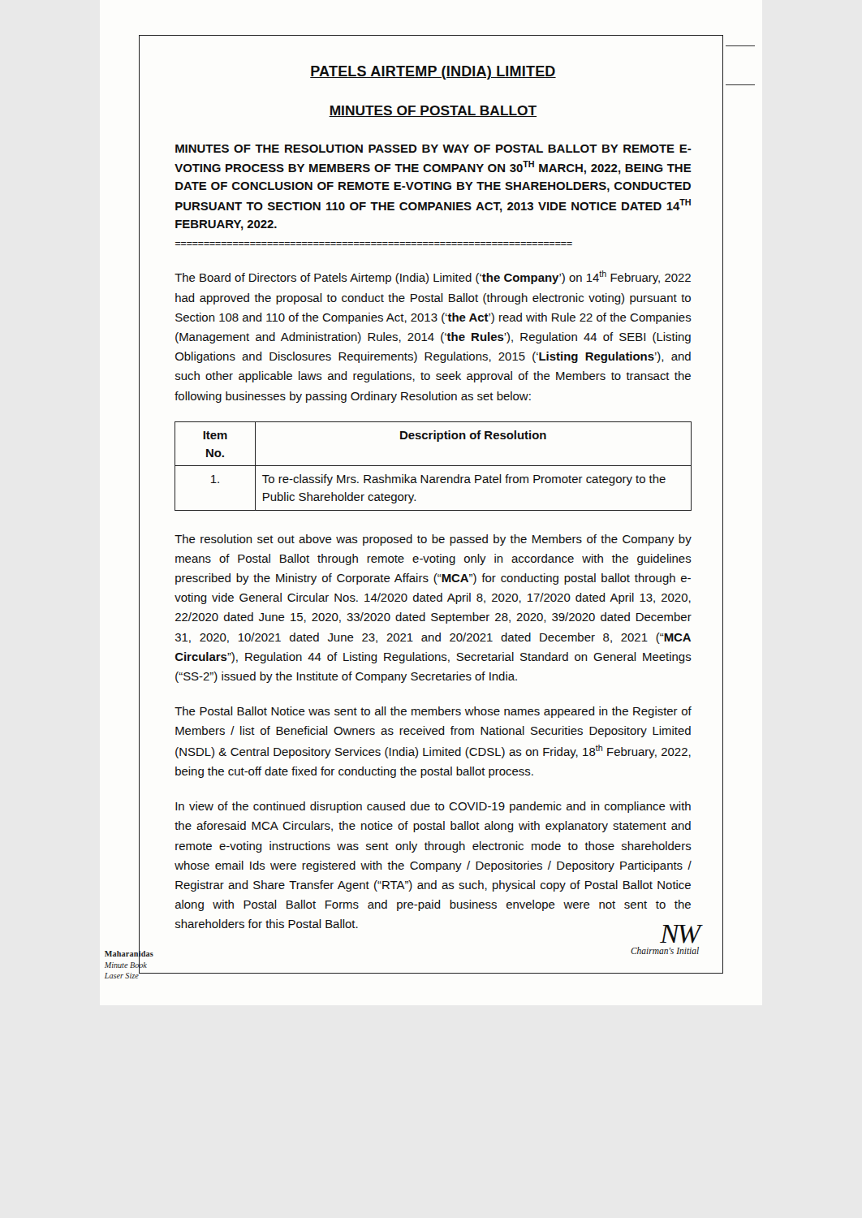PATELS AIRTEMP (INDIA) LIMITED
MINUTES OF POSTAL BALLOT
MINUTES OF THE RESOLUTION PASSED BY WAY OF POSTAL BALLOT BY REMOTE E-VOTING PROCESS BY MEMBERS OF THE COMPANY ON 30TH MARCH, 2022, BEING THE DATE OF CONCLUSION OF REMOTE E-VOTING BY THE SHAREHOLDERS, CONDUCTED PURSUANT TO SECTION 110 OF THE COMPANIES ACT, 2013 VIDE NOTICE DATED 14TH FEBRUARY, 2022.
=====================================================================
The Board of Directors of Patels Airtemp (India) Limited (‘the Company’) on 14th February, 2022 had approved the proposal to conduct the Postal Ballot (through electronic voting) pursuant to Section 108 and 110 of the Companies Act, 2013 (‘the Act’) read with Rule 22 of the Companies (Management and Administration) Rules, 2014 (‘the Rules’), Regulation 44 of SEBI (Listing Obligations and Disclosures Requirements) Regulations, 2015 (‘Listing Regulations’), and such other applicable laws and regulations, to seek approval of the Members to transact the following businesses by passing Ordinary Resolution as set below:
| Item No. | Description of Resolution |
| --- | --- |
| 1. | To re-classify Mrs. Rashmika Narendra Patel from Promoter category to the Public Shareholder category. |
The resolution set out above was proposed to be passed by the Members of the Company by means of Postal Ballot through remote e-voting only in accordance with the guidelines prescribed by the Ministry of Corporate Affairs (“MCA”) for conducting postal ballot through e-voting vide General Circular Nos. 14/2020 dated April 8, 2020, 17/2020 dated April 13, 2020, 22/2020 dated June 15, 2020, 33/2020 dated September 28, 2020, 39/2020 dated December 31, 2020, 10/2021 dated June 23, 2021 and 20/2021 dated December 8, 2021 (“MCA Circulars”), Regulation 44 of Listing Regulations, Secretarial Standard on General Meetings (“SS-2”) issued by the Institute of Company Secretaries of India.
The Postal Ballot Notice was sent to all the members whose names appeared in the Register of Members / list of Beneficial Owners as received from National Securities Depository Limited (NSDL) & Central Depository Services (India) Limited (CDSL) as on Friday, 18th February, 2022, being the cut-off date fixed for conducting the postal ballot process.
In view of the continued disruption caused due to COVID-19 pandemic and in compliance with the aforesaid MCA Circulars, the notice of postal ballot along with explanatory statement and remote e-voting instructions was sent only through electronic mode to those shareholders whose email Ids were registered with the Company / Depositories / Depository Participants / Registrar and Share Transfer Agent (“RTA”) and as such, physical copy of Postal Ballot Notice along with Postal Ballot Forms and pre-paid business envelope were not sent to the shareholders for this Postal Ballot.
NW Chairman's Initial
Maharanidas
Minute Book
Laser Size